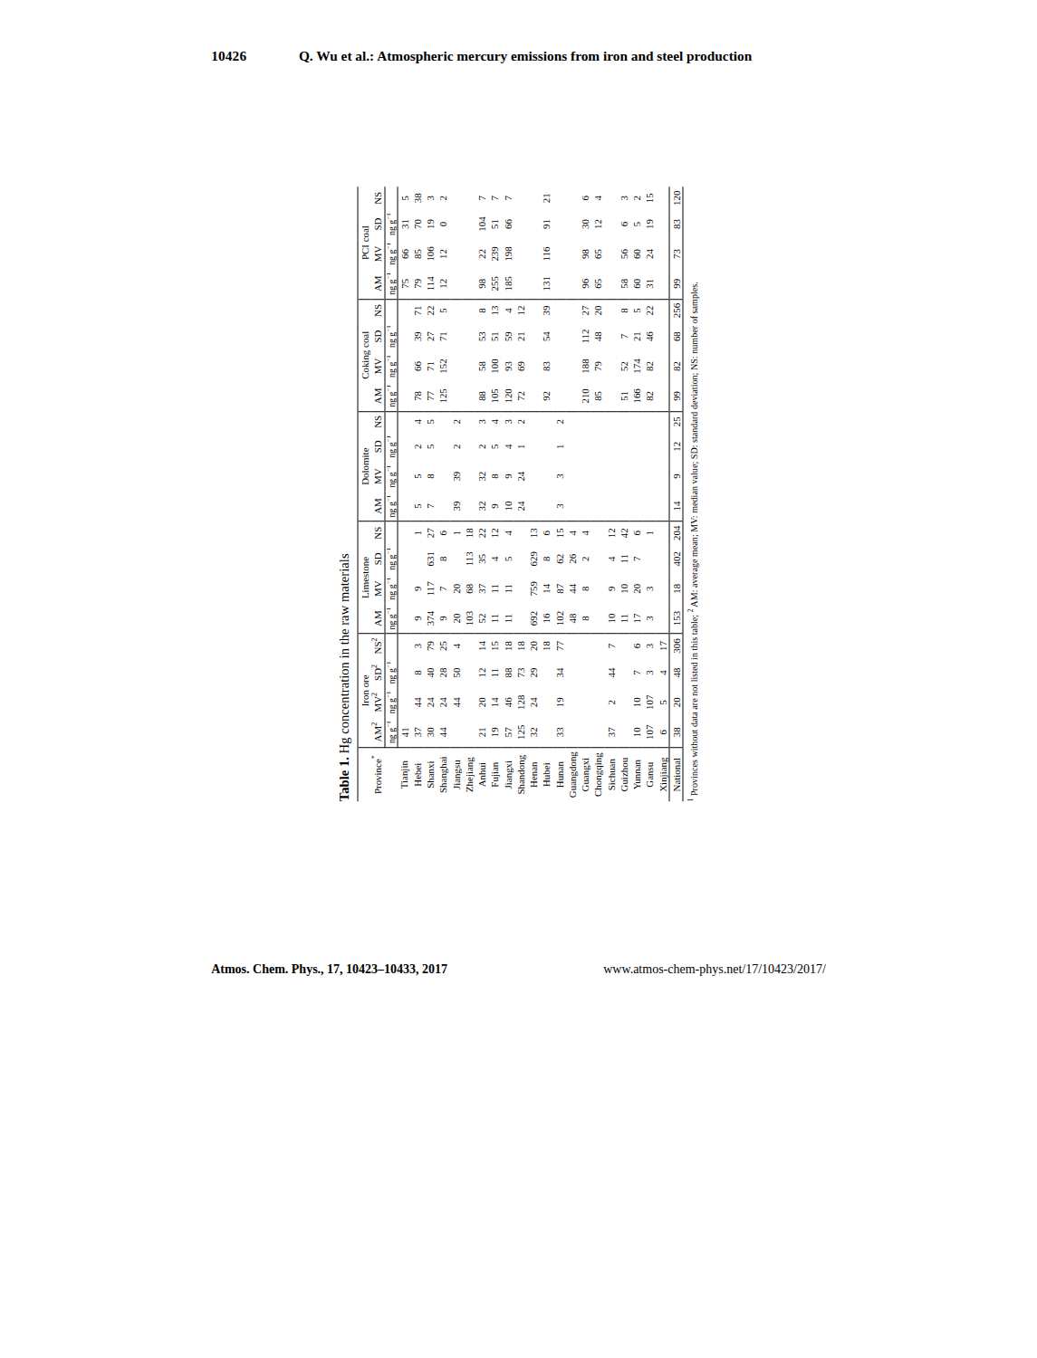10426
Q. Wu et al.: Atmospheric mercury emissions from iron and steel production
Table 1. Hg concentration in the raw materials
| Province * | Iron ore | Limestone | Dolomite | Coking coal | PCI coal |
| --- | --- | --- | --- | --- | --- |
| AM 2 | MV 2 | SD 2 | NS 2 | AM | MV | SD | NS | AM | MV | SD | NS | AM | MV | SD | NS | AM | MV | SD | NS |
| ng g −1 | ng g −1 | ng g −1 | | ng g −1 | ng g −1 | ng g −1 | | ng g −1 | ng g −1 | ng g −1 | | ng g −1 | ng g −1 | ng g −1 | | ng g −1 | ng g −1 | ng g −1 | |
| Tianjin | 41 | | | | | | | | | | | | | | | | 75 | 66 | 31 | 5 |
| Hebei | 37 | 44 | 8 | 3 | 9 | 9 | | 1 | 5 | 5 | 2 | 4 | 78 | 66 | 39 | 71 | 79 | 85 | 70 | 38 |
| Shanxi | 30 | 24 | 40 | 79 | 374 | 117 | 631 | 27 | 7 | 8 | 5 | 5 | 77 | 71 | 27 | 22 | 114 | 106 | 19 | 3 |
| Shanghai | 44 | 24 | 28 | 25 | 9 | 7 | 8 | 6 | | | | | 125 | 152 | 71 | 5 | 12 | 12 | 0 | 2 |
| Jiangsu | | 44 | 50 | 4 | 20 | 20 | | 1 | 39 | 39 | 2 | 2 | | | | | | | | |
| Zhejiang | | | | | 103 | 68 | 113 | 18 | | | | | | | | | | | | |
| Anhui | 21 | 20 | 12 | 14 | 52 | 37 | 35 | 22 | 32 | 32 | 2 | 3 | 88 | 58 | 53 | 8 | 98 | 22 | 104 | 7 |
| Fujian | 19 | 14 | 11 | 15 | 11 | 11 | 4 | 12 | 9 | 8 | 5 | 4 | 105 | 100 | 51 | 13 | 255 | 239 | 51 | 7 |
| Jiangxi | 57 | 46 | 88 | 18 | 11 | 11 | 5 | 4 | 10 | 9 | 4 | 3 | 120 | 93 | 59 | 4 | 185 | 198 | 66 | 7 |
| Shandong | 125 | 128 | 73 | 18 | | | | | 24 | 24 | 1 | 2 | 72 | 69 | 21 | 12 | | | | |
| Henan | 32 | 24 | 29 | 20 | 692 | 759 | 629 | 13 | | | | | | | | | | | | |
| Hubei | | | | 18 | 16 | 14 | 8 | 6 | | | | | 92 | 83 | 54 | 39 | 131 | 116 | 91 | 21 |
| Hunan | 33 | 19 | 34 | 77 | 102 | 87 | 62 | 15 | 3 | 3 | 1 | 2 | | | | | | | | |
| Guangdong | | | | | 48 | 44 | 26 | 4 | | | | | | | | | | | | |
| Guangxi | | | | | 8 | 8 | 2 | 4 | | | | | 210 | 188 | 112 | 27 | 96 | 98 | 30 | 6 |
| Chongqing | | | | | | | | | | | | | 85 | 79 | 48 | 20 | 65 | 65 | 12 | 4 |
| Sichuan | 37 | 2 | 44 | 7 | 10 | 9 | 4 | 12 | | | | | | | | | | | | |
| Guizhou | | | | | 11 | 10 | 11 | 42 | | | | | 51 | 52 | 7 | 8 | 58 | 56 | 6 | 3 |
| Yunnan | 10 | 10 | 7 | 6 | 17 | 20 | 7 | 6 | | | | | 166 | 174 | 21 | 5 | 60 | 60 | 5 | 2 |
| Gansu | 107 | 107 | 3 | 3 | 3 | 3 | | 1 | | | | | 82 | 82 | 46 | 22 | 31 | 24 | 19 | 15 |
| Xinjiang | 6 | 5 | 4 | 17 | | | | | | | | | | | | | | | | |
| National | 38 | 20 | 48 | 306 | 153 | 18 | 402 | 204 | 14 | 9 | 12 | 25 | 99 | 82 | 68 | 256 | 99 | 73 | 83 | 120 |
1 Provinces without data are not listed in this table; 2 AM: average mean; MV: median value; SD: standard deviation; NS: number of samples.
Atmos. Chem. Phys., 17, 10423–10433, 2017
www.atmos-chem-phys.net/17/10423/2017/